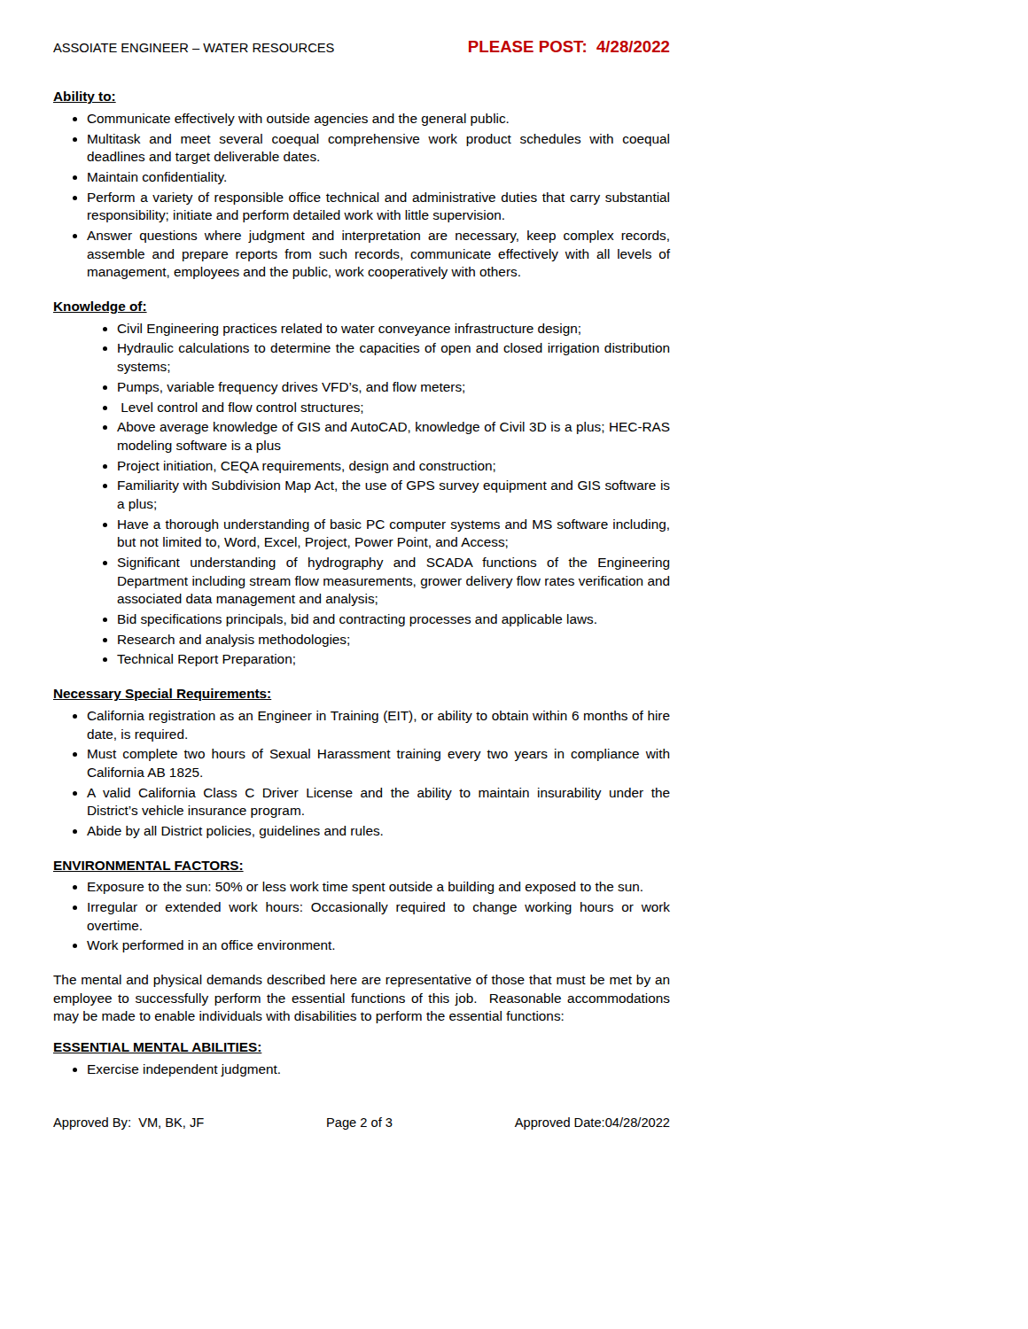ASSOIATE ENGINEER – WATER RESOURCES
PLEASE POST: 4/28/2022
Ability to:
Communicate effectively with outside agencies and the general public.
Multitask and meet several coequal comprehensive work product schedules with coequal deadlines and target deliverable dates.
Maintain confidentiality.
Perform a variety of responsible office technical and administrative duties that carry substantial responsibility; initiate and perform detailed work with little supervision.
Answer questions where judgment and interpretation are necessary, keep complex records, assemble and prepare reports from such records, communicate effectively with all levels of management, employees and the public, work cooperatively with others.
Knowledge of:
Civil Engineering practices related to water conveyance infrastructure design;
Hydraulic calculations to determine the capacities of open and closed irrigation distribution systems;
Pumps, variable frequency drives VFD’s, and flow meters;
Level control and flow control structures;
Above average knowledge of GIS and AutoCAD, knowledge of Civil 3D is a plus; HEC-RAS modeling software is a plus
Project initiation, CEQA requirements, design and construction;
Familiarity with Subdivision Map Act, the use of GPS survey equipment and GIS software is a plus;
Have a thorough understanding of basic PC computer systems and MS software including, but not limited to, Word, Excel, Project, Power Point, and Access;
Significant understanding of hydrography and SCADA functions of the Engineering Department including stream flow measurements, grower delivery flow rates verification and associated data management and analysis;
Bid specifications principals, bid and contracting processes and applicable laws.
Research and analysis methodologies;
Technical Report Preparation;
Necessary Special Requirements:
California registration as an Engineer in Training (EIT), or ability to obtain within 6 months of hire date, is required.
Must complete two hours of Sexual Harassment training every two years in compliance with California AB 1825.
A valid California Class C Driver License and the ability to maintain insurability under the District’s vehicle insurance program.
Abide by all District policies, guidelines and rules.
ENVIRONMENTAL FACTORS:
Exposure to the sun: 50% or less work time spent outside a building and exposed to the sun.
Irregular or extended work hours: Occasionally required to change working hours or work overtime.
Work performed in an office environment.
The mental and physical demands described here are representative of those that must be met by an employee to successfully perform the essential functions of this job. Reasonable accommodations may be made to enable individuals with disabilities to perform the essential functions:
ESSENTIAL MENTAL ABILITIES:
Exercise independent judgment.
Approved By: VM, BK, JF
Page 2 of 3
Approved Date:04/28/2022